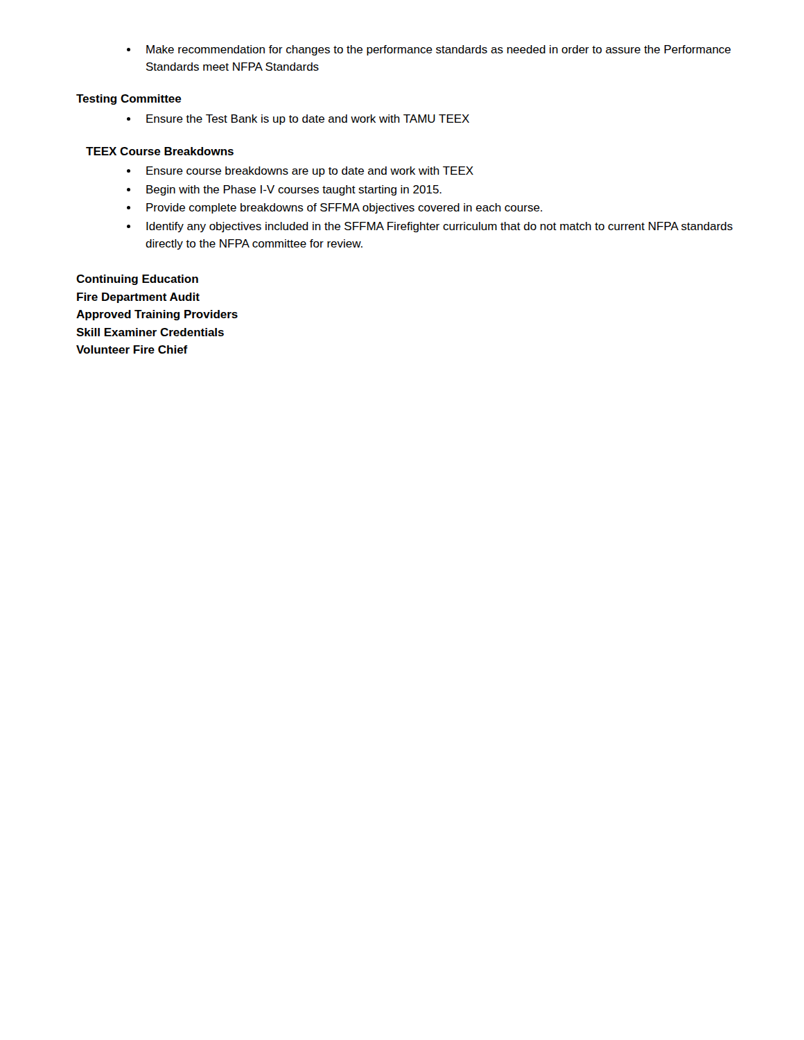Make recommendation for changes to the performance standards as needed in order to assure the Performance Standards meet NFPA Standards
Testing Committee
Ensure the Test Bank is up to date and work with TAMU TEEX
TEEX Course Breakdowns
Ensure course breakdowns are up to date and work with TEEX
Begin with the Phase I-V courses taught starting in 2015.
Provide complete breakdowns of SFFMA objectives covered in each course.
Identify any objectives included in the SFFMA Firefighter curriculum that do not match to current NFPA standards directly to the NFPA committee for review.
Continuing Education
Fire Department Audit
Approved Training Providers
Skill Examiner Credentials
Volunteer Fire Chief